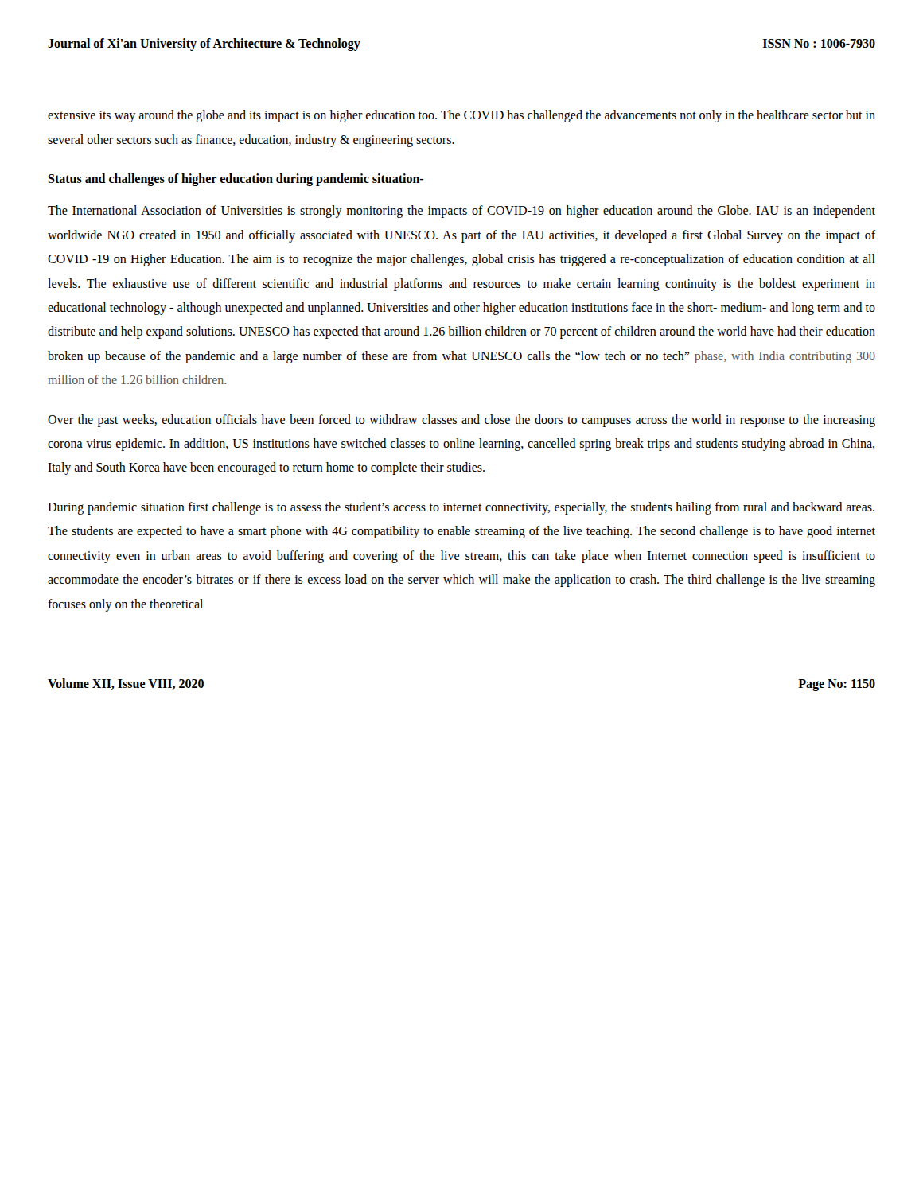Journal of Xi'an University of Architecture & Technology
ISSN No : 1006-7930
extensive its way around the globe and its impact is on higher education too. The COVID has challenged the advancements not only in the healthcare sector but in several other sectors such as finance, education, industry & engineering sectors.
Status and challenges of higher education during pandemic situation-
The International Association of Universities is strongly monitoring the impacts of COVID-19 on higher education around the Globe. IAU is an independent worldwide NGO created in 1950 and officially associated with UNESCO. As part of the IAU activities, it developed a first Global Survey on the impact of COVID -19 on Higher Education. The aim is to recognize the major challenges, global crisis has triggered a re-conceptualization of education condition at all levels. The exhaustive use of different scientific and industrial platforms and resources to make certain learning continuity is the boldest experiment in educational technology - although unexpected and unplanned. Universities and other higher education institutions face in the short- medium- and long term and to distribute and help expand solutions. UNESCO has expected that around 1.26 billion children or 70 percent of children around the world have had their education broken up because of the pandemic and a large number of these are from what UNESCO calls the “low tech or no tech” phase, with India contributing 300 million of the 1.26 billion children.
Over the past weeks, education officials have been forced to withdraw classes and close the doors to campuses across the world in response to the increasing corona virus epidemic. In addition, US institutions have switched classes to online learning, cancelled spring break trips and students studying abroad in China, Italy and South Korea have been encouraged to return home to complete their studies.
During pandemic situation first challenge is to assess the student’s access to internet connectivity, especially, the students hailing from rural and backward areas. The students are expected to have a smart phone with 4G compatibility to enable streaming of the live teaching. The second challenge is to have good internet connectivity even in urban areas to avoid buffering and covering of the live stream, this can take place when Internet connection speed is insufficient to accommodate the encoder’s bitrates or if there is excess load on the server which will make the application to crash. The third challenge is the live streaming focuses only on the theoretical
Volume XII, Issue VIII, 2020
Page No: 1150